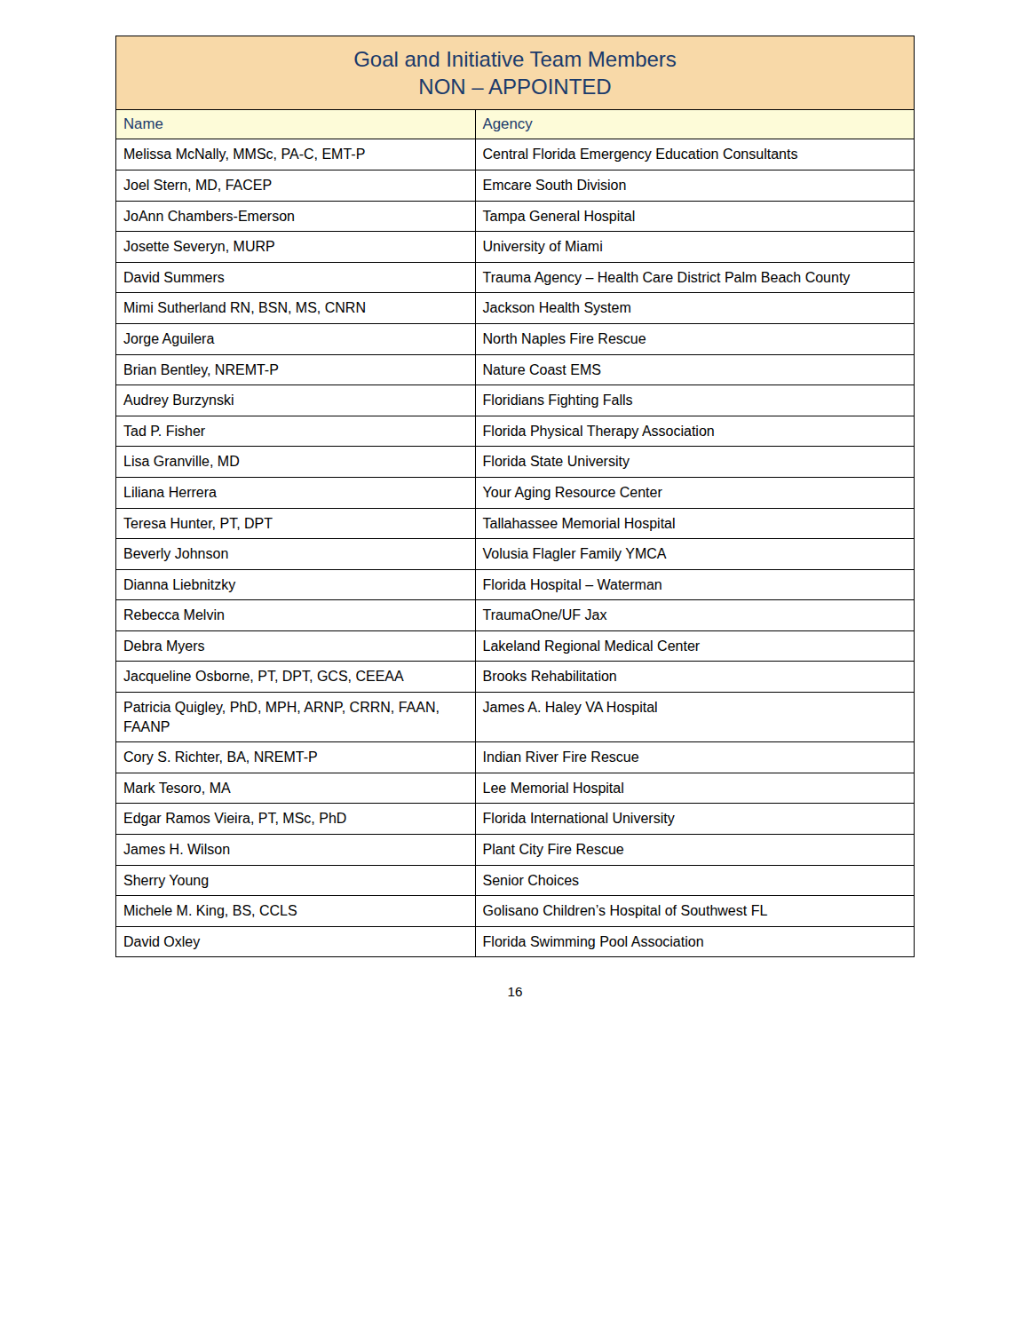Goal and Initiative Team Members NON – APPOINTED
| Name | Agency |
| --- | --- |
| Melissa McNally, MMSc, PA-C, EMT-P | Central Florida Emergency Education Consultants |
| Joel Stern, MD, FACEP | Emcare South Division |
| JoAnn Chambers-Emerson | Tampa General Hospital |
| Josette Severyn, MURP | University of Miami |
| David Summers | Trauma Agency – Health Care District Palm Beach County |
| Mimi Sutherland RN, BSN, MS, CNRN | Jackson Health System |
| Jorge Aguilera | North Naples Fire Rescue |
| Brian Bentley, NREMT-P | Nature Coast EMS |
| Audrey Burzynski | Floridians Fighting Falls |
| Tad P. Fisher | Florida Physical Therapy Association |
| Lisa Granville, MD | Florida State University |
| Liliana Herrera | Your Aging Resource Center |
| Teresa Hunter, PT, DPT | Tallahassee Memorial Hospital |
| Beverly Johnson | Volusia Flagler Family YMCA |
| Dianna Liebnitzky | Florida Hospital – Waterman |
| Rebecca Melvin | TraumaOne/UF Jax |
| Debra Myers | Lakeland Regional Medical Center |
| Jacqueline Osborne, PT, DPT, GCS, CEEAA | Brooks Rehabilitation |
| Patricia Quigley, PhD, MPH, ARNP, CRRN, FAAN, FAANP | James A. Haley VA Hospital |
| Cory S. Richter, BA, NREMT-P | Indian River Fire Rescue |
| Mark Tesoro, MA | Lee Memorial Hospital |
| Edgar Ramos Vieira, PT, MSc, PhD | Florida International University |
| James H. Wilson | Plant City Fire Rescue |
| Sherry Young | Senior Choices |
| Michele M. King, BS, CCLS | Golisano Children’s Hospital of Southwest FL |
| David Oxley | Florida Swimming Pool Association |
16